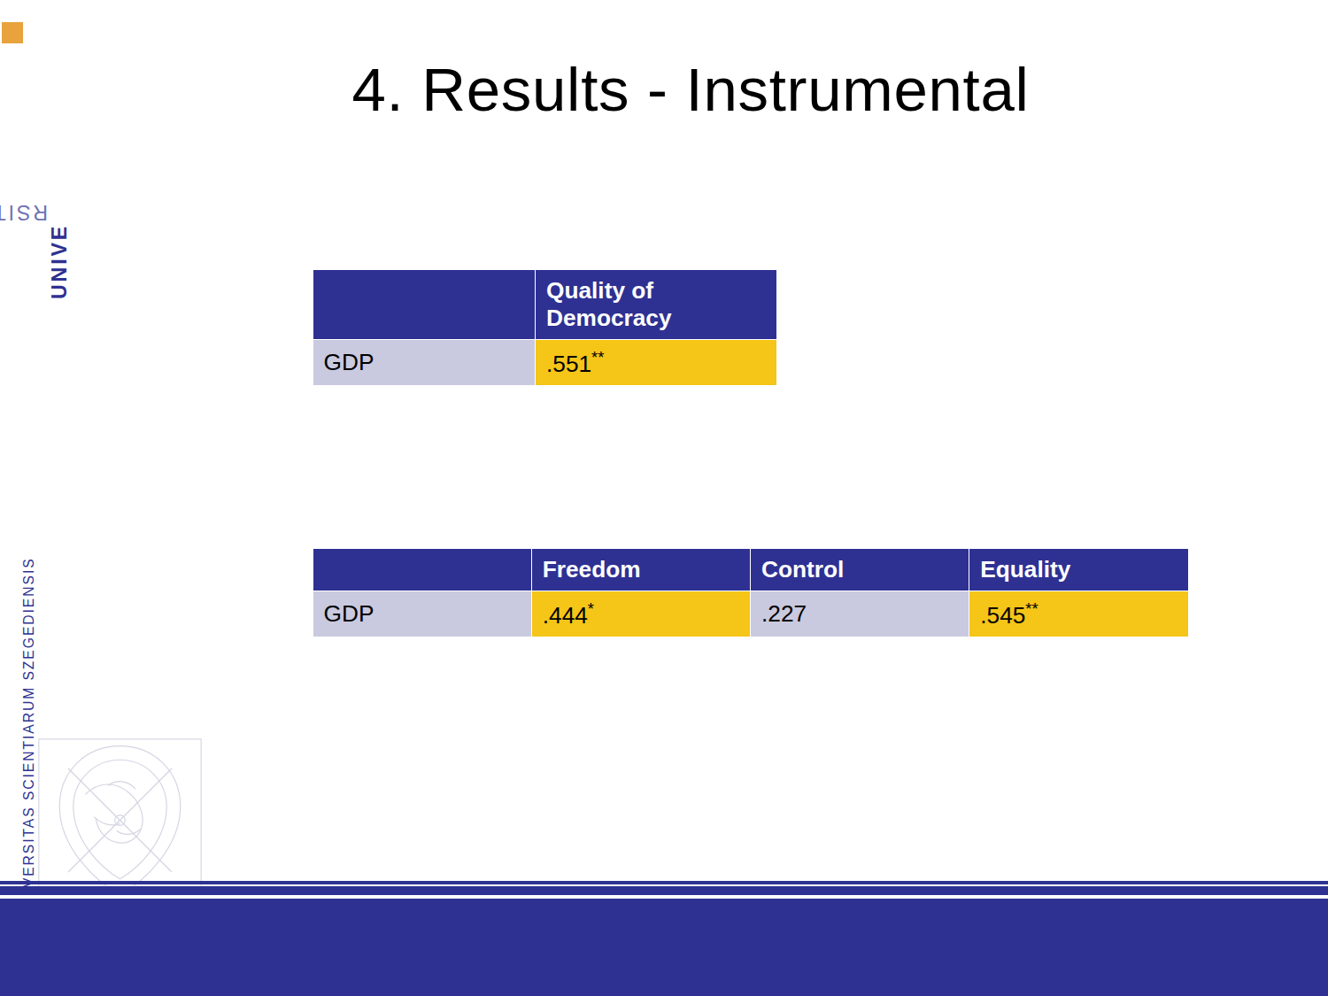UNIVERSITY OF SZEGED UNIVERSITAS SCIENTIARUM SZEGEDIENSIS
4. Results - Instrumental
| | Quality of Democracy |
| GDP | .551 ** |
| | Freedom | Control | Equality |
| GDP | .444 * | .227 | .545 ** |